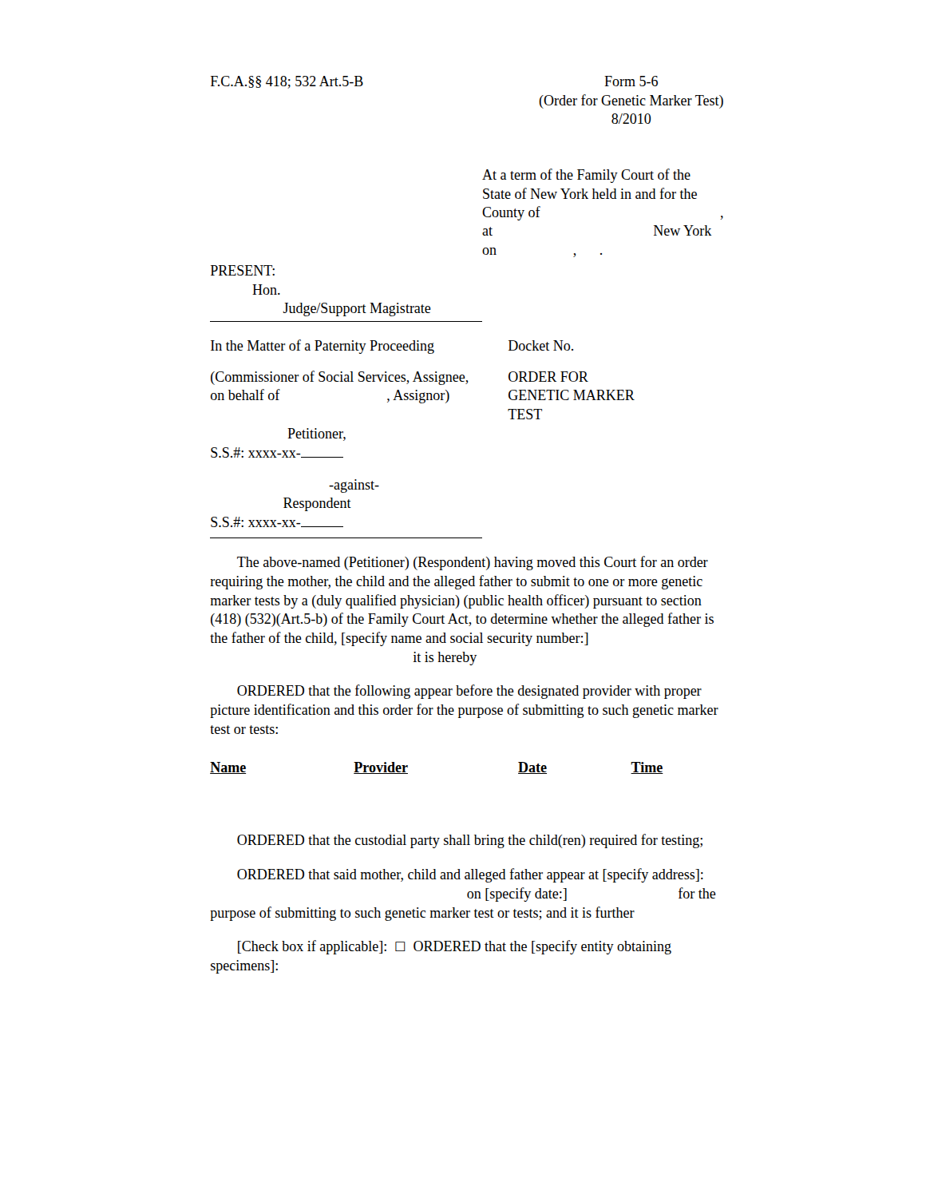F.C.A.§§ 418; 532 Art.5-B
Form 5-6
(Order for Genetic Marker Test)
8/2010
At a term of the Family Court of the State of New York held in and for the County of , at New York on , .
PRESENT:
Hon.
Judge/Support Magistrate
| In the Matter of a Paternity Proceeding | Docket No. |
| (Commissioner of Social Services, Assignee, on behalf of , Assignor) | ORDER FOR GENETIC MARKER TEST |
| Petitioner, S.S.#: xxxx-xx- -against- Respondent S.S.#: xxxx-xx- | |
The above-named (Petitioner) (Respondent) having moved this Court for an order requiring the mother, the child and the alleged father to submit to one or more genetic marker tests by a (duly qualified physician) (public health officer) pursuant to section (418) (532)(Art.5-b) of the Family Court Act, to determine whether the alleged father is the father of the child, [specify name and social security number:] it is hereby
ORDERED that the following appear before the designated provider with proper picture identification and this order for the purpose of submitting to such genetic marker test or tests:
| Name | Provider | Date | Time |
| --- | --- | --- | --- |
ORDERED that the custodial party shall bring the child(ren) required for testing;
ORDERED that said mother, child and alleged father appear at [specify address]:
on [specify date:] for the purpose of submitting to such genetic marker test or tests; and it is further
[Check box if applicable]: ☐ ORDERED that the [specify entity obtaining specimens]: